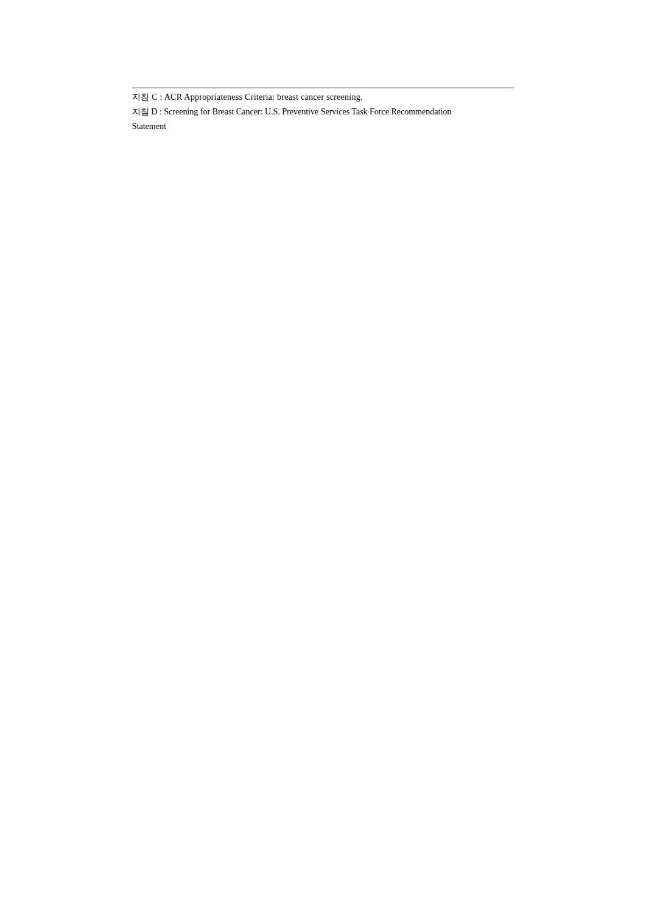지침 C : ACR Appropriateness Criteria: breast cancer screening.
지침 D : Screening for Breast Cancer: U.S. Preventive Services Task Force Recommendation
Statement